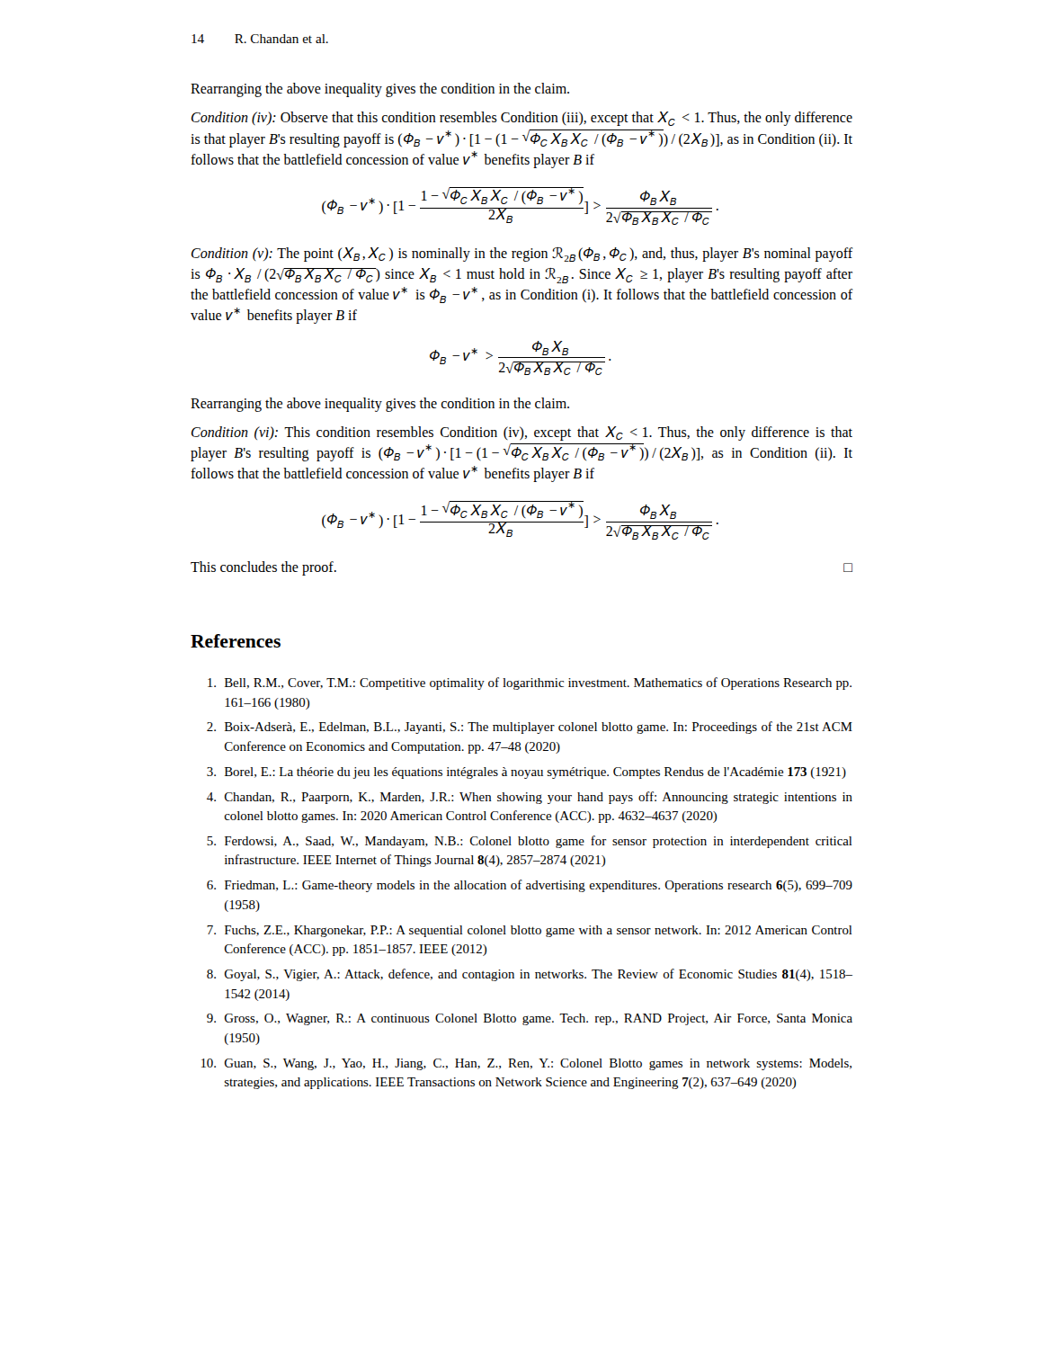14 R. Chandan et al.
Rearranging the above inequality gives the condition in the claim.
Condition (iv): Observe that this condition resembles Condition (iii), except that XC<1. Thus, the only difference is that player B's resulting payoff is (ΦB−v∗)·[1−(1−ΦCXBXC/(ΦB−v∗))/(2XB)], as in Condition (ii). It follows that the battlefield concession of value v∗ benefits player B if
(ΦB−v∗) · [ 1− 1−ΦCXBXC/(ΦB−v∗) 2XB ] > ΦBXB 2ΦBXBXC/ΦC .
Condition (v): The point (XB,XC) is nominally in the region ℛ2B(ΦB,ΦC), and, thus, player B's nominal payoff is ΦB·XB/(2ΦBXBXC/ΦC) since XB<1 must hold in ℛ2B. Since XC≥1, player B's resulting payoff after the battlefield concession of value v∗ is ΦB−v∗, as in Condition (i). It follows that the battlefield concession of value v∗ benefits player B if
ΦB−v∗ > ΦBXB 2ΦBXBXC/ΦC .
Rearranging the above inequality gives the condition in the claim.
Condition (vi): This condition resembles Condition (iv), except that XC<1. Thus, the only difference is that player B's resulting payoff is (ΦB−v∗)·[1−(1−ΦCXBXC/(ΦB−v∗))/(2XB)], as in Condition (ii). It follows that the battlefield concession of value v∗ benefits player B if
(ΦB−v∗) · [ 1− 1−ΦCXBXC/(ΦB−v∗) 2XB ] > ΦBXB 2ΦBXBXC/ΦC .
This concludes the proof.□
References
Bell, R.M., Cover, T.M.: Competitive optimality of logarithmic investment. Mathematics of Operations Research pp. 161–166 (1980)
Boix-Adserà, E., Edelman, B.L., Jayanti, S.: The multiplayer colonel blotto game. In: Proceedings of the 21st ACM Conference on Economics and Computation. pp. 47–48 (2020)
Borel, E.: La théorie du jeu les équations intégrales à noyau symétrique. Comptes Rendus de l'Académie 173 (1921)
Chandan, R., Paarporn, K., Marden, J.R.: When showing your hand pays off: Announcing strategic intentions in colonel blotto games. In: 2020 American Control Conference (ACC). pp. 4632–4637 (2020)
Ferdowsi, A., Saad, W., Mandayam, N.B.: Colonel blotto game for sensor protection in interdependent critical infrastructure. IEEE Internet of Things Journal 8(4), 2857–2874 (2021)
Friedman, L.: Game-theory models in the allocation of advertising expenditures. Operations research 6(5), 699–709 (1958)
Fuchs, Z.E., Khargonekar, P.P.: A sequential colonel blotto game with a sensor network. In: 2012 American Control Conference (ACC). pp. 1851–1857. IEEE (2012)
Goyal, S., Vigier, A.: Attack, defence, and contagion in networks. The Review of Economic Studies 81(4), 1518–1542 (2014)
Gross, O., Wagner, R.: A continuous Colonel Blotto game. Tech. rep., RAND Project, Air Force, Santa Monica (1950)
Guan, S., Wang, J., Yao, H., Jiang, C., Han, Z., Ren, Y.: Colonel Blotto games in network systems: Models, strategies, and applications. IEEE Transactions on Network Science and Engineering 7(2), 637–649 (2020)